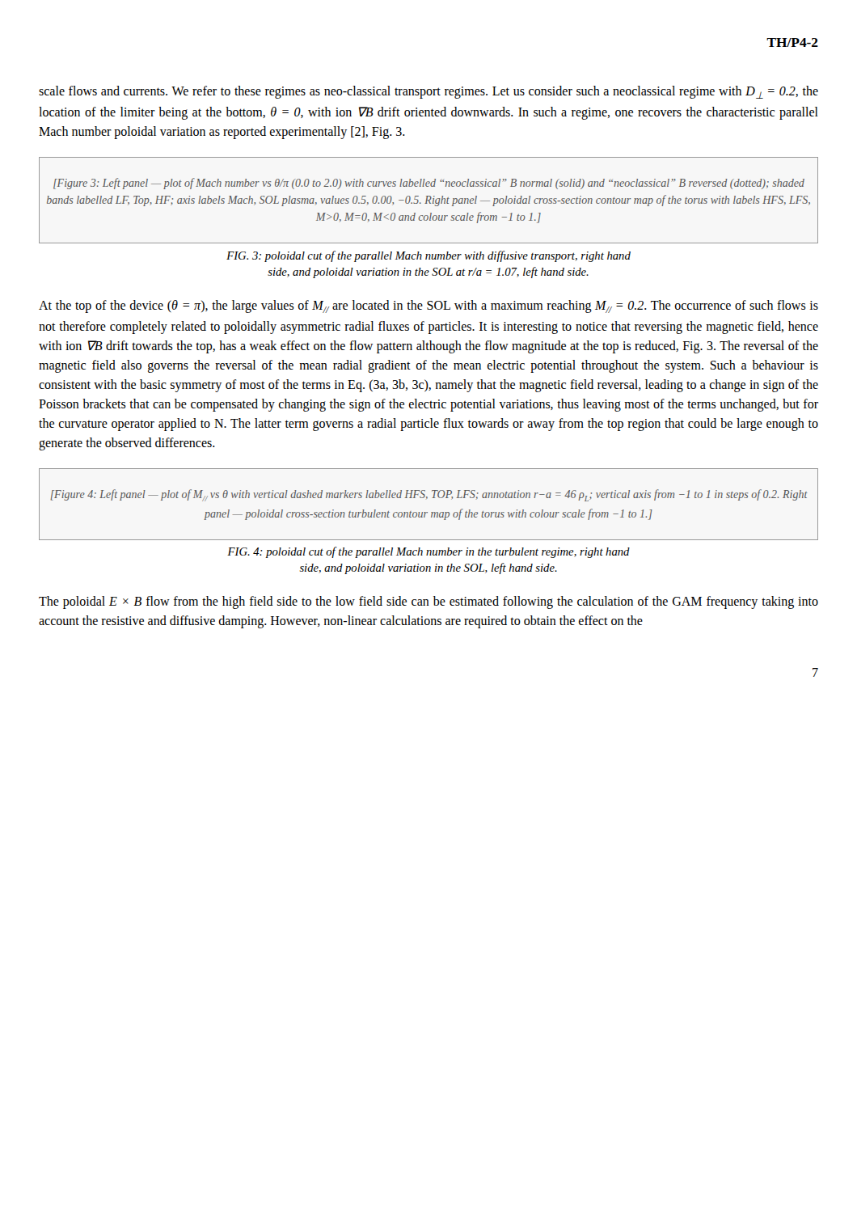TH/P4-2
scale flows and currents. We refer to these regimes as neo-classical transport regimes. Let us consider such a neoclassical regime with D⊥ = 0.2, the location of the limiter being at the bottom, θ = 0, with ion ∇B drift oriented downwards. In such a regime, one recovers the characteristic parallel Mach number poloidal variation as reported experimentally [2], Fig. 3.
[Figure 3: Left panel — plot of Mach number vs θ/π (0.0 to 2.0) with curves labelled “neoclassical” B normal (solid) and “neoclassical” B reversed (dotted); shaded bands labelled LF, Top, HF; axis labels Mach, SOL plasma, values 0.5, 0.00, −0.5. Right panel — poloidal cross-section contour map of the torus with labels HFS, LFS, M>0, M=0, M<0 and colour scale from −1 to 1.]
FIG. 3: poloidal cut of the parallel Mach number with diffusive transport, right hand
side, and poloidal variation in the SOL at r/a = 1.07, left hand side.
At the top of the device (θ = π), the large values of M// are located in the SOL with a maximum reaching M// = 0.2. The occurrence of such flows is not therefore completely related to poloidally asymmetric radial fluxes of particles. It is interesting to notice that reversing the magnetic field, hence with ion ∇B drift towards the top, has a weak effect on the flow pattern although the flow magnitude at the top is reduced, Fig. 3. The reversal of the magnetic field also governs the reversal of the mean radial gradient of the mean electric potential throughout the system. Such a behaviour is consistent with the basic symmetry of most of the terms in Eq. (3a, 3b, 3c), namely that the magnetic field reversal, leading to a change in sign of the Poisson brackets that can be compensated by changing the sign of the electric potential variations, thus leaving most of the terms unchanged, but for the curvature operator applied to N. The latter term governs a radial particle flux towards or away from the top region that could be large enough to generate the observed differences.
[Figure 4: Left panel — plot of M// vs θ with vertical dashed markers labelled HFS, TOP, LFS; annotation r−a = 46 ρL; vertical axis from −1 to 1 in steps of 0.2. Right panel — poloidal cross-section turbulent contour map of the torus with colour scale from −1 to 1.]
FIG. 4: poloidal cut of the parallel Mach number in the turbulent regime, right hand
side, and poloidal variation in the SOL, left hand side.
The poloidal E × B flow from the high field side to the low field side can be estimated following the calculation of the GAM frequency taking into account the resistive and diffusive damping. However, non-linear calculations are required to obtain the effect on the
7